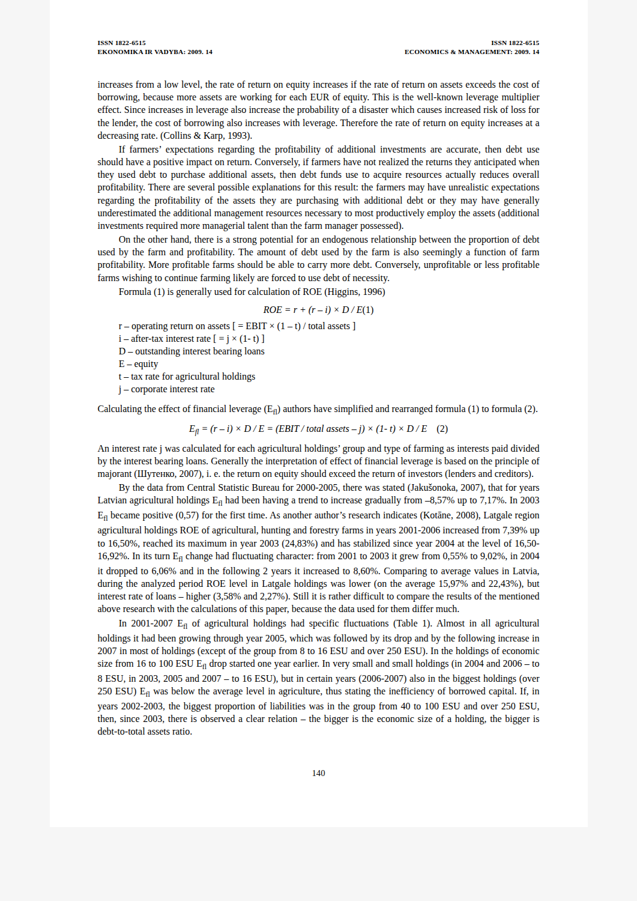ISSN 1822-6515 ISSN 1822-6515
EKONOMIKA IR VADYBA: 2009. 14 ECONOMICS & MANAGEMENT: 2009. 14
increases from a low level, the rate of return on equity increases if the rate of return on assets exceeds the cost of borrowing, because more assets are working for each EUR of equity. This is the well-known leverage multiplier effect. Since increases in leverage also increase the probability of a disaster which causes increased risk of loss for the lender, the cost of borrowing also increases with leverage. Therefore the rate of return on equity increases at a decreasing rate. (Collins & Karp, 1993).
If farmers’ expectations regarding the profitability of additional investments are accurate, then debt use should have a positive impact on return. Conversely, if farmers have not realized the returns they anticipated when they used debt to purchase additional assets, then debt funds use to acquire resources actually reduces overall profitability. There are several possible explanations for this result: the farmers may have unrealistic expectations regarding the profitability of the assets they are purchasing with additional debt or they may have generally underestimated the additional management resources necessary to most productively employ the assets (additional investments required more managerial talent than the farm manager possessed).
On the other hand, there is a strong potential for an endogenous relationship between the proportion of debt used by the farm and profitability. The amount of debt used by the farm is also seemingly a function of farm profitability. More profitable farms should be able to carry more debt. Conversely, unprofitable or less profitable farms wishing to continue farming likely are forced to use debt of necessity.
Formula (1) is generally used for calculation of ROE (Higgins, 1996)
ROE = r + (r – i) × D / E(1)
r – operating return on assets [ = EBIT × (1 – t) / total assets ]
i – after-tax interest rate [ = j × (1- t) ]
D – outstanding interest bearing loans
E – equity
t – tax rate for agricultural holdings
j – corporate interest rate
Calculating the effect of financial leverage (Efl) authors have simplified and rearranged formula (1) to formula (2).
Efl = (r – i) × D / E = (EBIT / total assets – j) × (1- t) × D / E (2)
An interest rate j was calculated for each agricultural holdings’ group and type of farming as interests paid divided by the interest bearing loans. Generally the interpretation of effect of financial leverage is based on the principle of majorant (Шутенко, 2007), i. e. the return on equity should exceed the return of investors (lenders and creditors).
By the data from Central Statistic Bureau for 2000-2005, there was stated (Jakušonoka, 2007), that for years Latvian agricultural holdings Efl had been having a trend to increase gradually from –8,57% up to 7,17%. In 2003 Efl became positive (0,57) for the first time. As another author’s research indicates (Kotāne, 2008), Latgale region agricultural holdings ROE of agricultural, hunting and forestry farms in years 2001-2006 increased from 7,39% up to 16,50%, reached its maximum in year 2003 (24,83%) and has stabilized since year 2004 at the level of 16,50-16,92%. In its turn Efl change had fluctuating character: from 2001 to 2003 it grew from 0,55% to 9,02%, in 2004 it dropped to 6,06% and in the following 2 years it increased to 8,60%. Comparing to average values in Latvia, during the analyzed period ROE level in Latgale holdings was lower (on the average 15,97% and 22,43%), but interest rate of loans – higher (3,58% and 2,27%). Still it is rather difficult to compare the results of the mentioned above research with the calculations of this paper, because the data used for them differ much.
In 2001-2007 Efl of agricultural holdings had specific fluctuations (Table 1). Almost in all agricultural holdings it had been growing through year 2005, which was followed by its drop and by the following increase in 2007 in most of holdings (except of the group from 8 to 16 ESU and over 250 ESU). In the holdings of economic size from 16 to 100 ESU Efl drop started one year earlier. In very small and small holdings (in 2004 and 2006 – to 8 ESU, in 2003, 2005 and 2007 – to 16 ESU), but in certain years (2006-2007) also in the biggest holdings (over 250 ESU) Efl was below the average level in agriculture, thus stating the inefficiency of borrowed capital. If, in years 2002-2003, the biggest proportion of liabilities was in the group from 40 to 100 ESU and over 250 ESU, then, since 2003, there is observed a clear relation – the bigger is the economic size of a holding, the bigger is debt-to-total assets ratio.
140